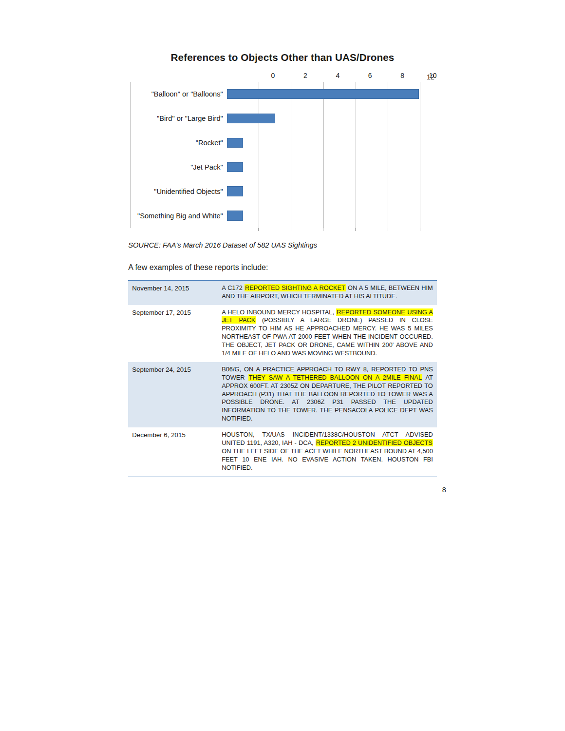References to Objects Other than UAS/Drones
0246810
0 2 4 6 8 10 12
"Balloon" or "Balloons"
"Bird" or "Large Bird"
"Rocket"
"Jet Pack"
"Unidentified Objects"
"Something Big and White"
SOURCE: FAA's March 2016 Dataset of 582 UAS Sightings
A few examples of these reports include:
| November 14, 2015 | A C172 REPORTED SIGHTING A ROCKET ON A 5 MILE, BETWEEN HIM AND THE AIRPORT, WHICH TERMINATED AT HIS ALTITUDE. |
| September 17, 2015 | A HELO INBOUND MERCY HOSPITAL, REPORTED SOMEONE USING A JET PACK (POSSIBLY A LARGE DRONE) PASSED IN CLOSE PROXIMITY TO HIM AS HE APPROACHED MERCY. HE WAS 5 MILES NORTHEAST OF PWA AT 2000 FEET WHEN THE INCIDENT OCCURED. THE OBJECT, JET PACK OR DRONE, CAME WITHIN 200' ABOVE AND 1/4 MILE OF HELO AND WAS MOVING WESTBOUND. |
| September 24, 2015 | B06/G, ON A PRACTICE APPROACH TO RWY 8, REPORTED TO PNS TOWER THEY SAW A TETHERED BALLOON ON A 2MILE FINAL AT APPROX 600FT. AT 2305Z ON DEPARTURE, THE PILOT REPORTED TO APPROACH (P31) THAT THE BALLOON REPORTED TO TOWER WAS A POSSIBLE DRONE. AT 2306Z P31 PASSED THE UPDATED INFORMATION TO THE TOWER. THE PENSACOLA POLICE DEPT WAS NOTIFIED. |
| December 6, 2015 | HOUSTON, TX/UAS INCIDENT/1338C/HOUSTON ATCT ADVISED UNITED 1191, A320, IAH - DCA, REPORTED 2 UNIDENTIFIED OBJECTS ON THE LEFT SIDE OF THE ACFT WHILE NORTHEAST BOUND AT 4,500 FEET 10 ENE IAH. NO EVASIVE ACTION TAKEN. HOUSTON FBI NOTIFIED. |
8